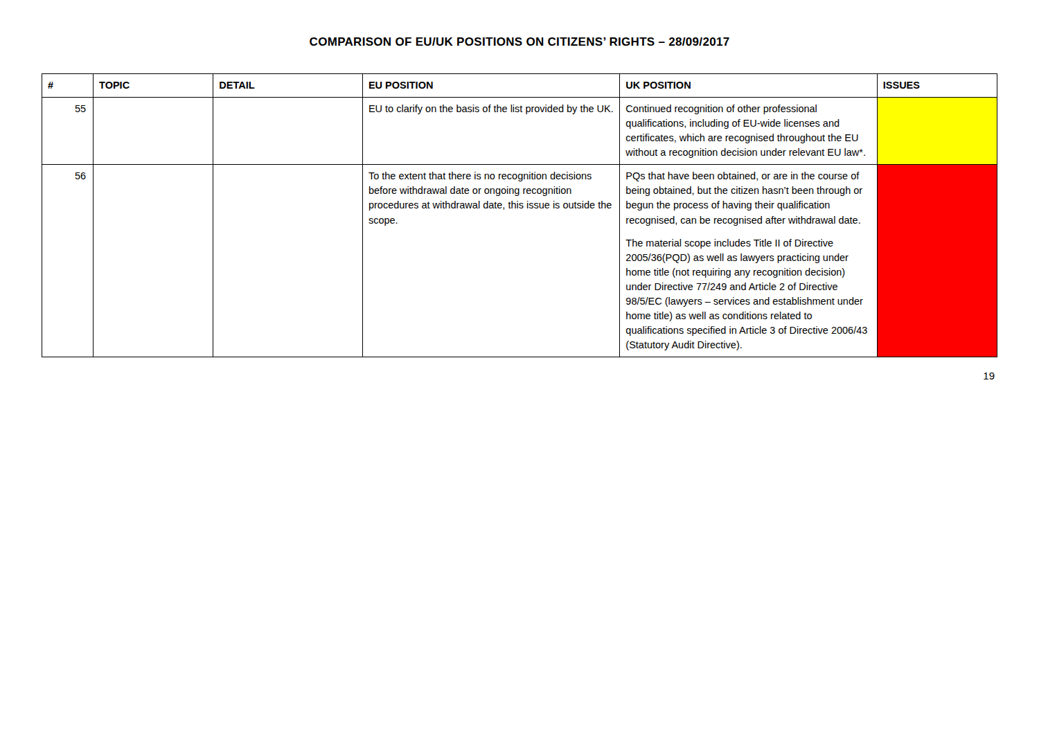COMPARISON OF EU/UK POSITIONS ON CITIZENS’ RIGHTS – 28/09/2017
| # | TOPIC | DETAIL | EU POSITION | UK POSITION | ISSUES |
| --- | --- | --- | --- | --- | --- |
| 55 | | | EU to clarify on the basis of the list provided by the UK. | Continued recognition of other professional qualifications, including of EU-wide licenses and certificates, which are recognised throughout the EU without a recognition decision under relevant EU law*. | |
| 56 | | | To the extent that there is no recognition decisions before withdrawal date or ongoing recognition procedures at withdrawal date, this issue is outside the scope. | PQs that have been obtained, or are in the course of being obtained, but the citizen hasn’t been through or begun the process of having their qualification recognised, can be recognised after withdrawal date. The material scope includes Title II of Directive 2005/36(PQD) as well as lawyers practicing under home title (not requiring any recognition decision) under Directive 77/249 and Article 2 of Directive 98/5/EC (lawyers – services and establishment under home title) as well as conditions related to qualifications specified in Article 3 of Directive 2006/43 (Statutory Audit Directive). | |
19